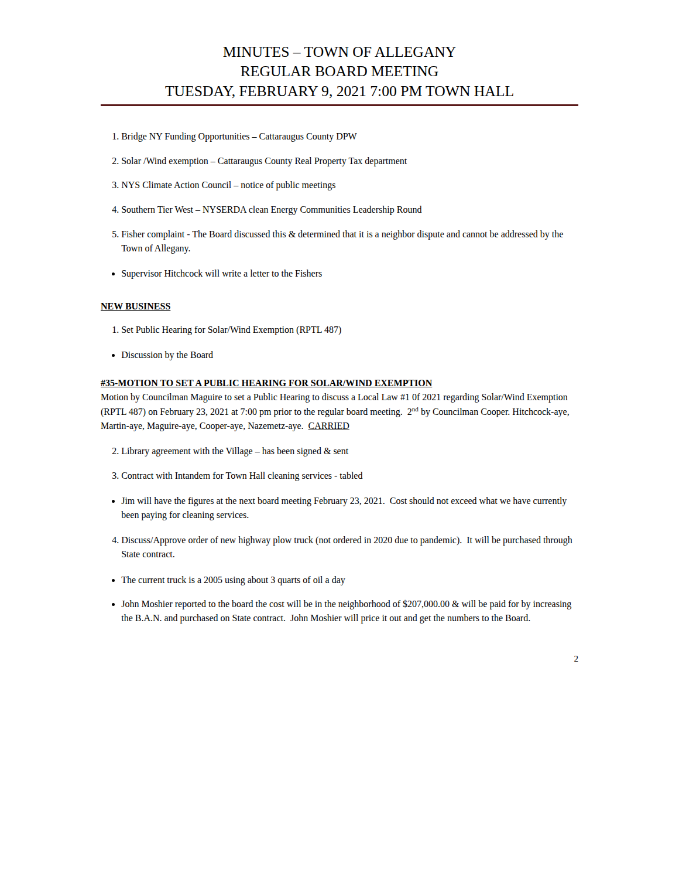MINUTES – TOWN OF ALLEGANY
REGULAR BOARD MEETING
TUESDAY, FEBRUARY 9, 2021 7:00 PM TOWN HALL
Bridge NY Funding Opportunities – Cattaraugus County DPW
Solar /Wind exemption – Cattaraugus County Real Property Tax department
NYS Climate Action Council – notice of public meetings
Southern Tier West – NYSERDA clean Energy Communities Leadership Round
Fisher complaint - The Board discussed this & determined that it is a neighbor dispute and cannot be addressed by the Town of Allegany.
Supervisor Hitchcock will write a letter to the Fishers
NEW BUSINESS
Set Public Hearing for Solar/Wind Exemption (RPTL 487)
Discussion by the Board
#35-MOTION TO SET A PUBLIC HEARING FOR SOLAR/WIND EXEMPTION
Motion by Councilman Maguire to set a Public Hearing to discuss a Local Law #1 0f 2021 regarding Solar/Wind Exemption (RPTL 487) on February 23, 2021 at 7:00 pm prior to the regular board meeting. 2nd by Councilman Cooper. Hitchcock-aye, Martin-aye, Maguire-aye, Cooper-aye, Nazemetz-aye. CARRIED
Library agreement with the Village – has been signed & sent
Contract with Intandem for Town Hall cleaning services - tabled
Jim will have the figures at the next board meeting February 23, 2021. Cost should not exceed what we have currently been paying for cleaning services.
Discuss/Approve order of new highway plow truck (not ordered in 2020 due to pandemic). It will be purchased through State contract.
The current truck is a 2005 using about 3 quarts of oil a day
John Moshier reported to the board the cost will be in the neighborhood of $207,000.00 & will be paid for by increasing the B.A.N. and purchased on State contract. John Moshier will price it out and get the numbers to the Board.
2